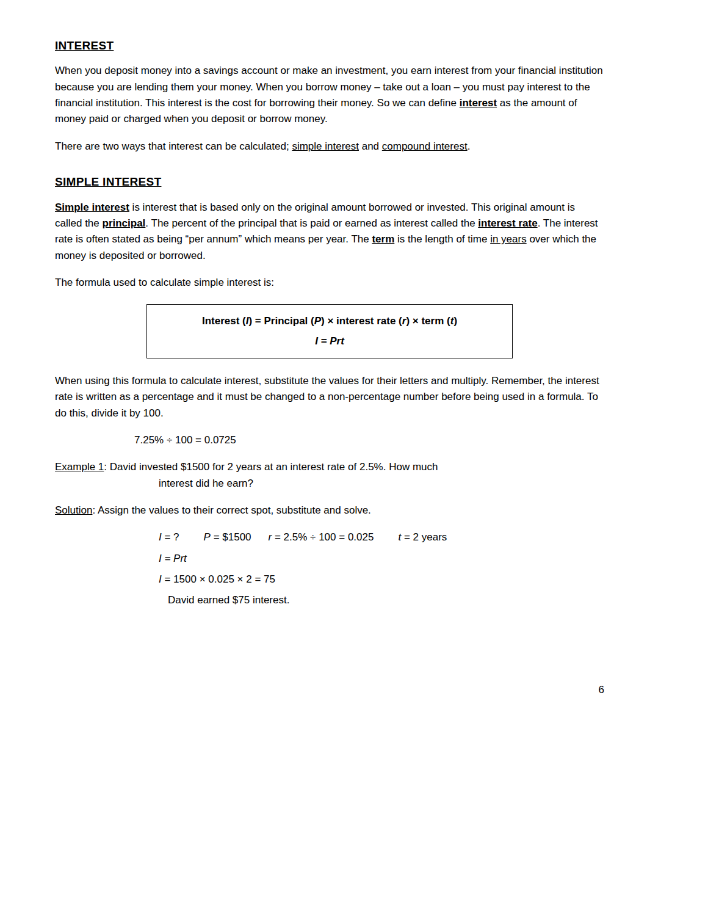INTEREST
When you deposit money into a savings account or make an investment, you earn interest from your financial institution because you are lending them your money. When you borrow money – take out a loan – you must pay interest to the financial institution. This interest is the cost for borrowing their money. So we can define interest as the amount of money paid or charged when you deposit or borrow money.
There are two ways that interest can be calculated; simple interest and compound interest.
SIMPLE INTEREST
Simple interest is interest that is based only on the original amount borrowed or invested. This original amount is called the principal. The percent of the principal that is paid or earned as interest called the interest rate. The interest rate is often stated as being “per annum” which means per year. The term is the length of time in years over which the money is deposited or borrowed.
The formula used to calculate simple interest is:
Interest (I) = Principal (P) × interest rate (r) × term (t)
I = Prt
When using this formula to calculate interest, substitute the values for their letters and multiply. Remember, the interest rate is written as a percentage and it must be changed to a non-percentage number before being used in a formula. To do this, divide it by 100.
7.25% ÷ 100 = 0.0725
Example 1: David invested $1500 for 2 years at an interest rate of 2.5%. How much
interest did he earn?
Solution: Assign the values to their correct spot, substitute and solve.
I = ? P = $1500 r = 2.5% ÷ 100 = 0.025 t = 2 years
I = Prt
I = 1500 × 0.025 × 2 = 75
David earned $75 interest.
6